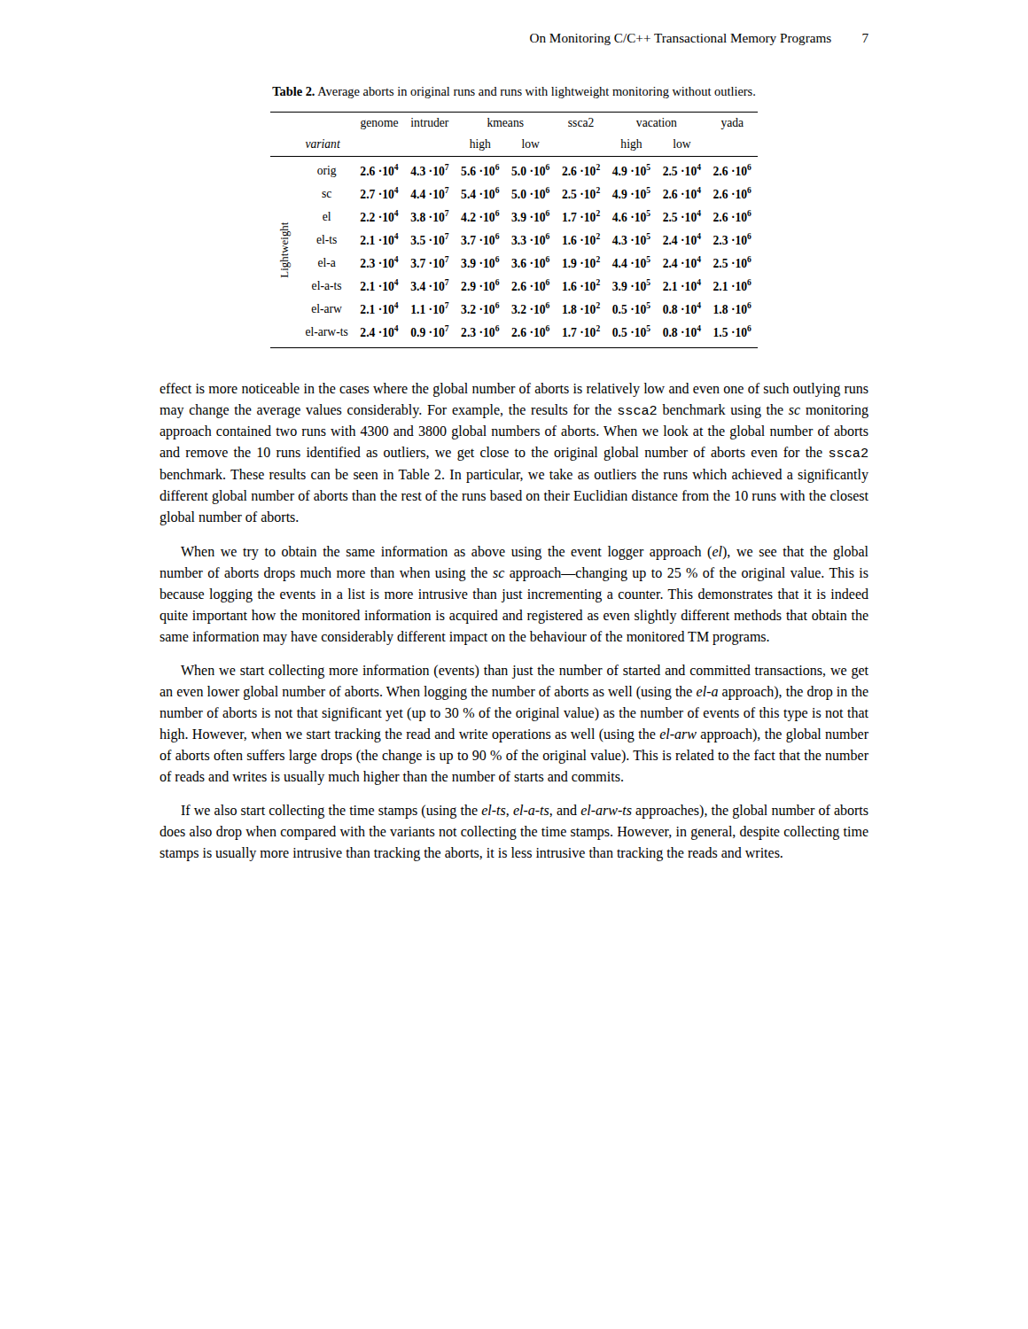On Monitoring C/C++ Transactional Memory Programs 7
Table 2. Average aborts in original runs and runs with lightweight monitoring without outliers.
| | | genome | intruder | kmeans | ssca2 | vacation | yada |
| --- | --- | --- | --- | --- | --- | --- | --- |
| | variant | | | high | low | | high | low | |
| Lightweight | orig | 2.6 ·10 4 | 4.3 ·10 7 | 5.6 ·10 6 | 5.0 ·10 6 | 2.6 ·10 2 | 4.9 ·10 5 | 2.5 ·10 4 | 2.6 ·10 6 |
| sc | 2.7 ·10 4 | 4.4 ·10 7 | 5.4 ·10 6 | 5.0 ·10 6 | 2.5 ·10 2 | 4.9 ·10 5 | 2.6 ·10 4 | 2.6 ·10 6 |
| el | 2.2 ·10 4 | 3.8 ·10 7 | 4.2 ·10 6 | 3.9 ·10 6 | 1.7 ·10 2 | 4.6 ·10 5 | 2.5 ·10 4 | 2.6 ·10 6 |
| el-ts | 2.1 ·10 4 | 3.5 ·10 7 | 3.7 ·10 6 | 3.3 ·10 6 | 1.6 ·10 2 | 4.3 ·10 5 | 2.4 ·10 4 | 2.3 ·10 6 |
| el-a | 2.3 ·10 4 | 3.7 ·10 7 | 3.9 ·10 6 | 3.6 ·10 6 | 1.9 ·10 2 | 4.4 ·10 5 | 2.4 ·10 4 | 2.5 ·10 6 |
| el-a-ts | 2.1 ·10 4 | 3.4 ·10 7 | 2.9 ·10 6 | 2.6 ·10 6 | 1.6 ·10 2 | 3.9 ·10 5 | 2.1 ·10 4 | 2.1 ·10 6 |
| el-arw | 2.1 ·10 4 | 1.1 ·10 7 | 3.2 ·10 6 | 3.2 ·10 6 | 1.8 ·10 2 | 0.5 ·10 5 | 0.8 ·10 4 | 1.8 ·10 6 |
| el-arw-ts | 2.4 ·10 4 | 0.9 ·10 7 | 2.3 ·10 6 | 2.6 ·10 6 | 1.7 ·10 2 | 0.5 ·10 5 | 0.8 ·10 4 | 1.5 ·10 6 |
effect is more noticeable in the cases where the global number of aborts is relatively low and even one of such outlying runs may change the average values considerably. For example, the results for the ssca2 benchmark using the sc monitoring approach contained two runs with 4300 and 3800 global numbers of aborts. When we look at the global number of aborts and remove the 10 runs identified as outliers, we get close to the original global number of aborts even for the ssca2 benchmark. These results can be seen in Table 2. In particular, we take as outliers the runs which achieved a significantly different global number of aborts than the rest of the runs based on their Euclidian distance from the 10 runs with the closest global number of aborts.
When we try to obtain the same information as above using the event logger approach (el), we see that the global number of aborts drops much more than when using the sc approach—changing up to 25 % of the original value. This is because logging the events in a list is more intrusive than just incrementing a counter. This demonstrates that it is indeed quite important how the monitored information is acquired and registered as even slightly different methods that obtain the same information may have considerably different impact on the behaviour of the monitored TM programs.
When we start collecting more information (events) than just the number of started and committed transactions, we get an even lower global number of aborts. When logging the number of aborts as well (using the el-a approach), the drop in the number of aborts is not that significant yet (up to 30 % of the original value) as the number of events of this type is not that high. However, when we start tracking the read and write operations as well (using the el-arw approach), the global number of aborts often suffers large drops (the change is up to 90 % of the original value). This is related to the fact that the number of reads and writes is usually much higher than the number of starts and commits.
If we also start collecting the time stamps (using the el-ts, el-a-ts, and el-arw-ts approaches), the global number of aborts does also drop when compared with the variants not collecting the time stamps. However, in general, despite collecting time stamps is usually more intrusive than tracking the aborts, it is less intrusive than tracking the reads and writes.